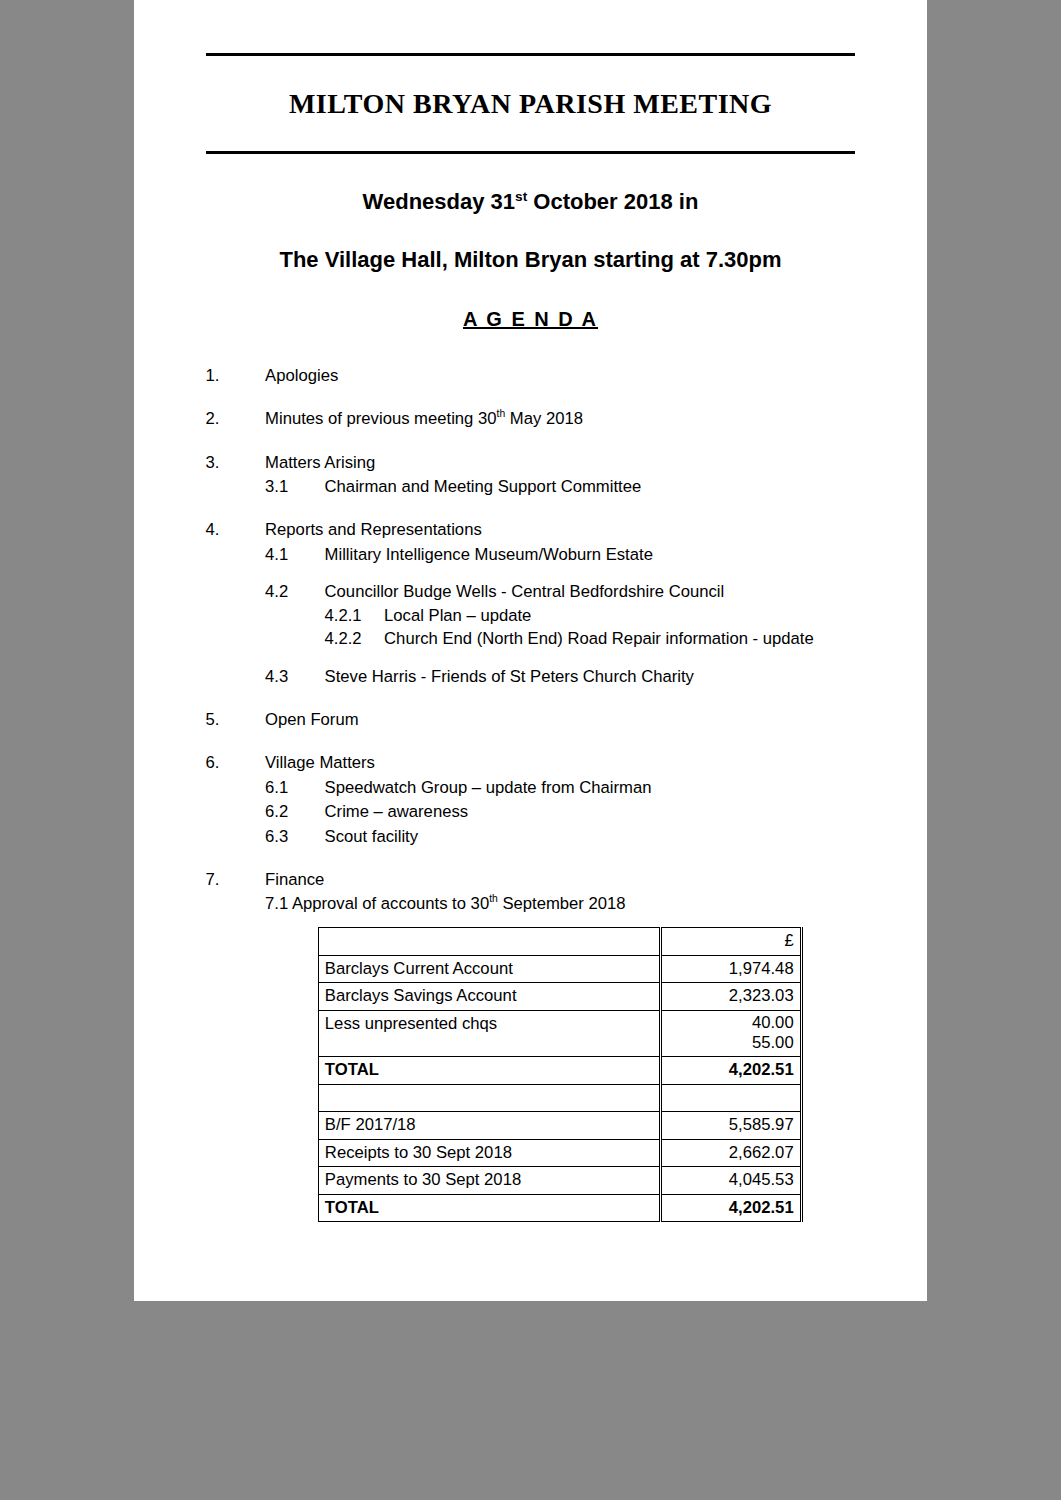MILTON BRYAN PARISH MEETING
Wednesday 31st October 2018 in
The Village Hall, Milton Bryan starting at 7.30pm
A G E N D A
1. Apologies
2. Minutes of previous meeting 30th May 2018
3. Matters Arising
3.1 Chairman and Meeting Support Committee
4. Reports and Representations
4.1 Millitary Intelligence Museum/Woburn Estate
4.2 Councillor Budge Wells - Central Bedfordshire Council
4.2.1 Local Plan – update
4.2.2 Church End (North End) Road Repair information - update
4.3 Steve Harris - Friends of St Peters Church Charity
5. Open Forum
6. Village Matters
6.1 Speedwatch Group – update from Chairman
6.2 Crime – awareness
6.3 Scout facility
7. Finance
7.1 Approval of accounts to 30th September 2018
| | £ |
| Barclays Current Account | 1,974.48 |
| Barclays Savings Account | 2,323.03 |
| Less unpresented chqs | 40.00 55.00 |
| TOTAL | 4,202.51 |
| B/F 2017/18 | 5,585.97 |
| Receipts to 30 Sept 2018 | 2,662.07 |
| Payments to 30 Sept 2018 | 4,045.53 |
| TOTAL | 4,202.51 |